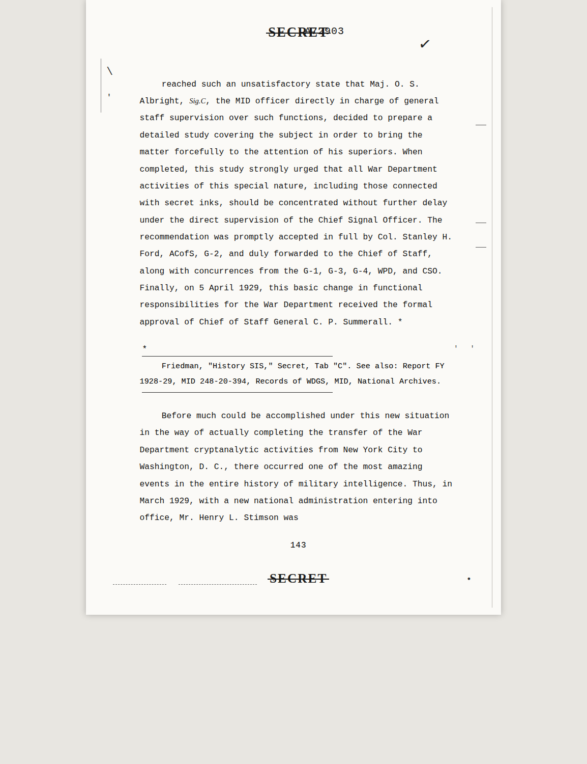SECRET A72903 ✓
\
'
reached such an unsatisfactory state that Maj. O. S. Albright, Sig.C, the MID officer directly in charge of general staff supervision over such functions, decided to prepare a detailed study covering the subject in order to bring the matter forcefully to the attention of his superiors. When completed, this study strongly urged that all War Department activities of this special nature, including those connected with secret inks, should be concentrated without further delay under the direct supervision of the Chief Signal Officer. The recommendation was promptly accepted in full by Col. Stanley H. Ford, ACofS, G-2, and duly forwarded to the Chief of Staff, along with concurrences from the G-1, G-3, G-4, WPD, and CSO. Finally, on 5 April 1929, this basic change in functional responsibilities for the War Department received the formal approval of Chief of Staff General C. P. Summerall. *
*
Friedman, "History SIS," Secret, Tab "C". See also: Report FY 1928-29, MID 248-20-394, Records of WDGS, MID, National Archives.
Before much could be accomplished under this new situation in the way of actually completing the transfer of the War Department cryptanalytic activities from New York City to Washington, D. C., there occurred one of the most amazing events in the entire history of military intelligence. Thus, in March 1929, with a new national administration entering into office, Mr. Henry L. Stimson was
' '
143
SECRET
'
•